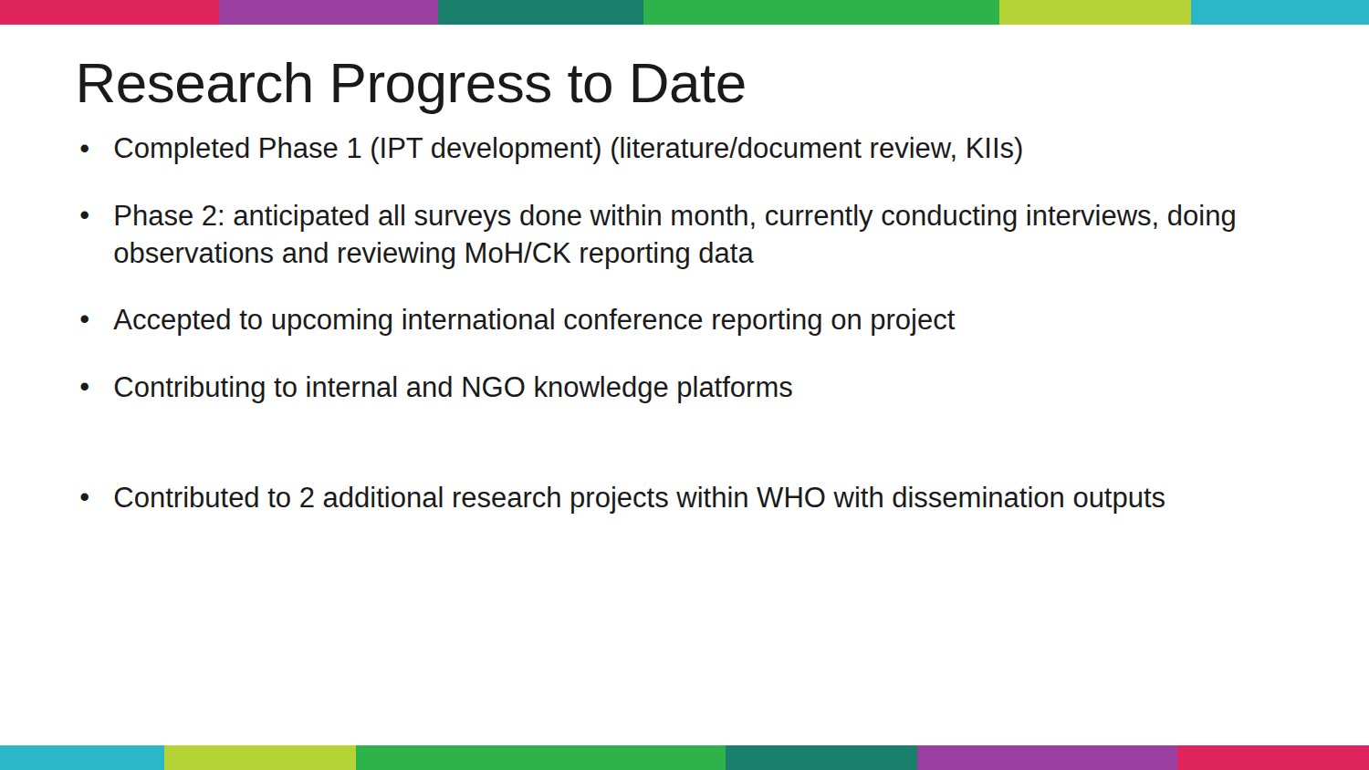Research Progress to Date
Completed Phase 1 (IPT development) (literature/document review, KIIs)
Phase 2: anticipated all surveys done within month, currently conducting interviews, doing observations and reviewing MoH/CK reporting data
Accepted to upcoming international conference reporting on project
Contributing to internal and NGO knowledge platforms
Contributed to 2 additional research projects within WHO with dissemination outputs